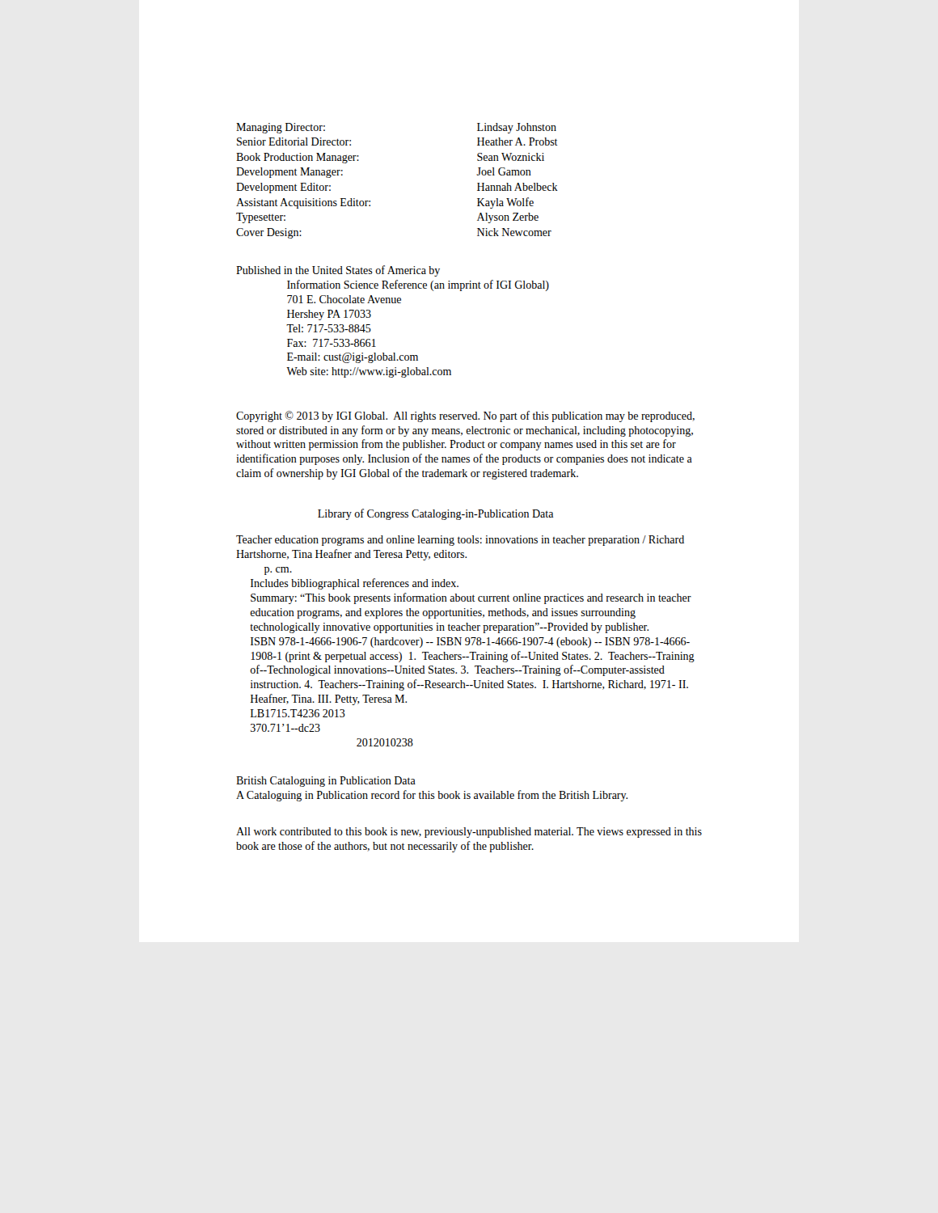| Managing Director: | Lindsay Johnston |
| Senior Editorial Director: | Heather A. Probst |
| Book Production Manager: | Sean Woznicki |
| Development Manager: | Joel Gamon |
| Development Editor: | Hannah Abelbeck |
| Assistant Acquisitions Editor: | Kayla Wolfe |
| Typesetter: | Alyson Zerbe |
| Cover Design: | Nick Newcomer |
Published in the United States of America by
Information Science Reference (an imprint of IGI Global)
701 E. Chocolate Avenue
Hershey PA 17033
Tel: 717-533-8845
Fax: 717-533-8661
E-mail: cust@igi-global.com
Web site: http://www.igi-global.com
Copyright © 2013 by IGI Global. All rights reserved. No part of this publication may be reproduced, stored or distributed in any form or by any means, electronic or mechanical, including photocopying, without written permission from the publisher. Product or company names used in this set are for identification purposes only. Inclusion of the names of the products or companies does not indicate a claim of ownership by IGI Global of the trademark or registered trademark.
Library of Congress Cataloging-in-Publication Data
Teacher education programs and online learning tools: innovations in teacher preparation / Richard Hartshorne, Tina Heafner and Teresa Petty, editors.
p. cm.
Includes bibliographical references and index.
Summary: “This book presents information about current online practices and research in teacher education programs, and explores the opportunities, methods, and issues surrounding technologically innovative opportunities in teacher preparation”--Provided by publisher.
ISBN 978-1-4666-1906-7 (hardcover) -- ISBN 978-1-4666-1907-4 (ebook) -- ISBN 978-1-4666-1908-1 (print & perpetual access) 1. Teachers--Training of--United States. 2. Teachers--Training of--Technological innovations--United States. 3. Teachers--Training of--Computer-assisted instruction. 4. Teachers--Training of--Research--United States. I. Hartshorne, Richard, 1971- II. Heafner, Tina. III. Petty, Teresa M.
LB1715.T4236 2013
370.71’1--dc23
2012010238
British Cataloguing in Publication Data
A Cataloguing in Publication record for this book is available from the British Library.
All work contributed to this book is new, previously-unpublished material. The views expressed in this book are those of the authors, but not necessarily of the publisher.